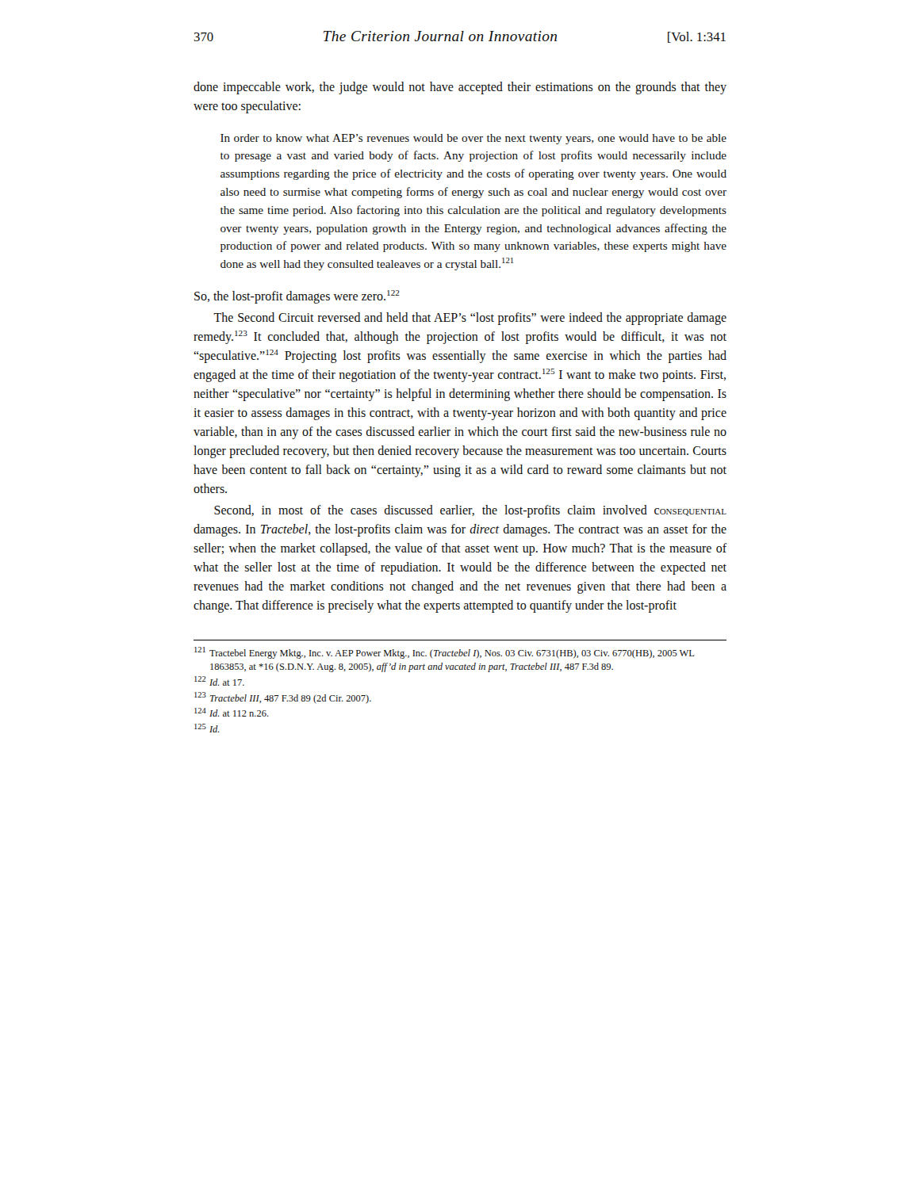370 The Criterion Journal on Innovation [Vol. 1:341
done impeccable work, the judge would not have accepted their estimations on the grounds that they were too speculative:
In order to know what AEP’s revenues would be over the next twenty years, one would have to be able to presage a vast and varied body of facts. Any projection of lost profits would necessarily include assumptions regarding the price of electricity and the costs of operating over twenty years. One would also need to surmise what competing forms of energy such as coal and nuclear energy would cost over the same time period. Also factoring into this calculation are the political and regulatory developments over twenty years, population growth in the Entergy region, and technological advances affecting the production of power and related products. With so many unknown variables, these experts might have done as well had they consulted tealeaves or a crystal ball.121
So, the lost-profit damages were zero.122
The Second Circuit reversed and held that AEP’s “lost profits” were indeed the appropriate damage remedy.123 It concluded that, although the projection of lost profits would be difficult, it was not “speculative.”124 Projecting lost profits was essentially the same exercise in which the parties had engaged at the time of their negotiation of the twenty-year contract.125 I want to make two points. First, neither “speculative” nor “certainty” is helpful in determining whether there should be compensation. Is it easier to assess damages in this contract, with a twenty-year horizon and with both quantity and price variable, than in any of the cases discussed earlier in which the court first said the new-business rule no longer precluded recovery, but then denied recovery because the measurement was too uncertain. Courts have been content to fall back on “certainty,” using it as a wild card to reward some claimants but not others.
Second, in most of the cases discussed earlier, the lost-profits claim involved consequential damages. In Tractebel, the lost-profits claim was for direct damages. The contract was an asset for the seller; when the market collapsed, the value of that asset went up. How much? That is the measure of what the seller lost at the time of repudiation. It would be the difference between the expected net revenues had the market conditions not changed and the net revenues given that there had been a change. That difference is precisely what the experts attempted to quantify under the lost-profit
121 Tractebel Energy Mktg., Inc. v. AEP Power Mktg., Inc. (Tractebel I), Nos. 03 Civ. 6731(HB), 03 Civ. 6770(HB), 2005 WL 1863853, at *16 (S.D.N.Y. Aug. 8, 2005), aff’d in part and vacated in part, Tractebel III, 487 F.3d 89.
122 Id. at 17.
123 Tractebel III, 487 F.3d 89 (2d Cir. 2007).
124 Id. at 112 n.26.
125 Id.